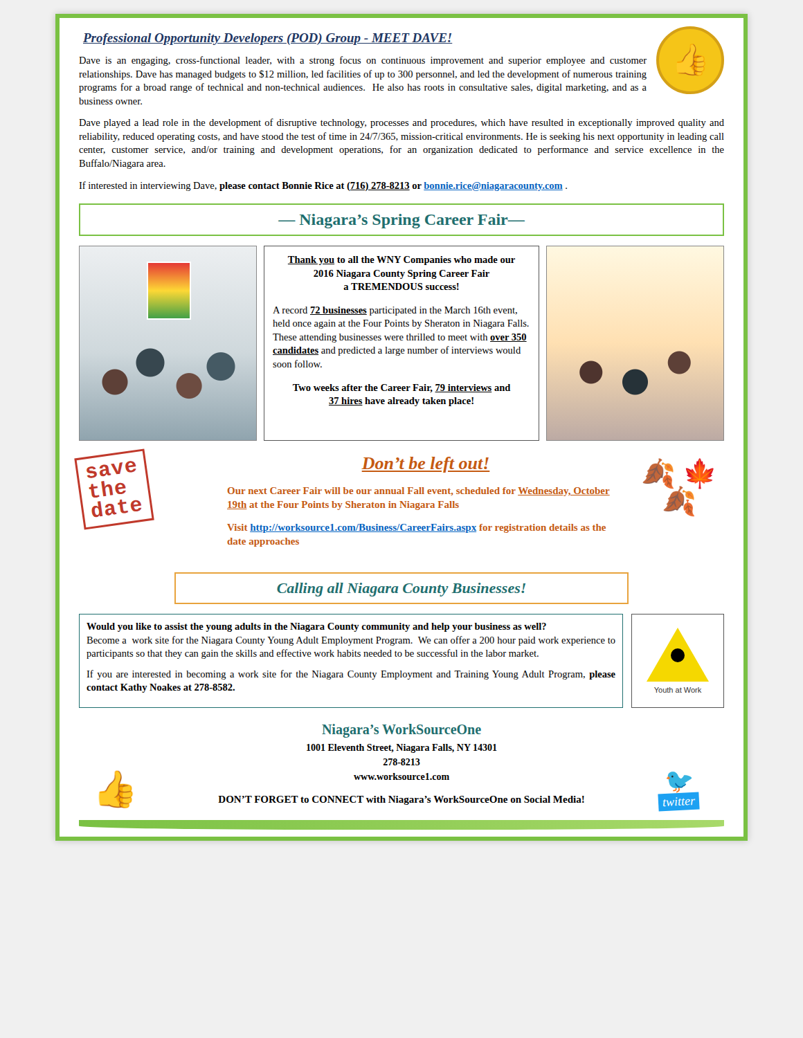👍
Professional Opportunity Developers (POD) Group - MEET DAVE!
Dave is an engaging, cross-functional leader, with a strong focus on continuous improvement and superior employee and customer relationships. Dave has managed budgets to $12 million, led facilities of up to 300 personnel, and led the development of numerous training programs for a broad range of technical and non-technical audiences. He also has roots in consultative sales, digital marketing, and as a business owner.
Dave played a lead role in the development of disruptive technology, processes and procedures, which have resulted in exceptionally improved quality and reliability, reduced operating costs, and have stood the test of time in 24/7/365, mission-critical environments. He is seeking his next opportunity in leading call center, customer service, and/or training and development operations, for an organization dedicated to performance and service excellence in the Buffalo/Niagara area.
If interested in interviewing Dave, please contact Bonnie Rice at (716) 278-8213 or bonnie.rice@niagaracounty.com .
— Niagara’s Spring Career Fair—
Thank you to all the WNY Companies who made our
2016 Niagara County Spring Career Fair
a TREMENDOUS success!
A record 72 businesses participated in the March 16th event, held once again at the Four Points by Sheraton in Niagara Falls. These attending businesses were thrilled to meet with over 350 candidates and predicted a large number of interviews would soon follow.
Two weeks after the Career Fair, 79 interviews and
37 hires have already taken place!
save
the
date
Don’t be left out!
Our next Career Fair will be our annual Fall event, scheduled for Wednesday, October 19th at the Four Points by Sheraton in Niagara Falls
Visit http://worksource1.com/Business/CareerFairs.aspx for registration details as the date approaches
🍂 🍁
🍂
Calling all Niagara County Businesses!
Would you like to assist the young adults in the Niagara County community and help your business as well?
Become a work site for the Niagara County Young Adult Employment Program. We can offer a 200 hour paid work experience to participants so that they can gain the skills and effective work habits needed to be successful in the labor market.
If you are interested in becoming a work site for the Niagara County Employment and Training Young Adult Program, please contact Kathy Noakes at 278-8582.
Youth at Work
👍
Niagara’s WorkSourceOne
1001 Eleventh Street, Niagara Falls, NY 14301
278-8213
www.worksource1.com
DON’T FORGET to CONNECT with Niagara’s WorkSourceOne on Social Media!
🐦
twitter